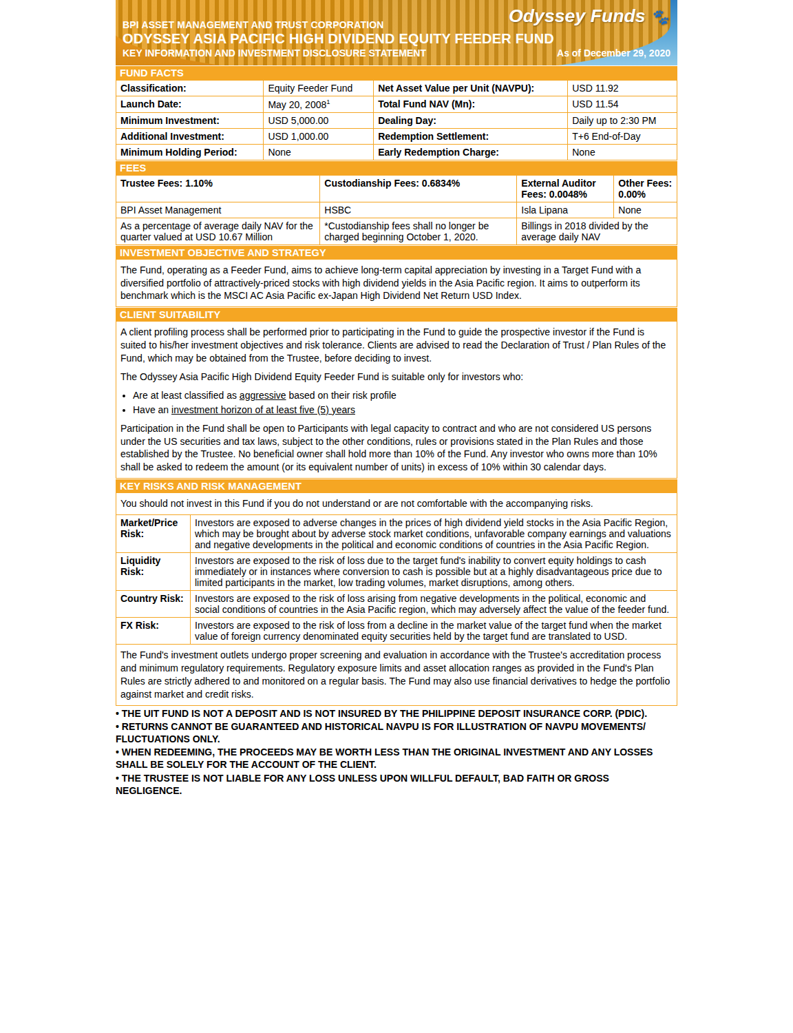Odyssey Funds 🐾
BPI ASSET MANAGEMENT AND TRUST CORPORATION
ODYSSEY ASIA PACIFIC HIGH DIVIDEND EQUITY FEEDER FUND
KEY INFORMATION AND INVESTMENT DISCLOSURE STATEMENT As of December 29, 2020
FUND FACTS
| Classification: | Equity Feeder Fund | Net Asset Value per Unit (NAVPU): | USD 11.92 |
| Launch Date: | May 20, 2008 1 | Total Fund NAV (Mn): | USD 11.54 |
| Minimum Investment: | USD 5,000.00 | Dealing Day: | Daily up to 2:30 PM |
| Additional Investment: | USD 1,000.00 | Redemption Settlement: | T+6 End-of-Day |
| Minimum Holding Period: | None | Early Redemption Charge: | None |
FEES
| Trustee Fees: 1.10% | Custodianship Fees: 0.6834% | External Auditor Fees: 0.0048% | Other Fees: 0.00% |
| BPI Asset Management | HSBC | Isla Lipana | None |
| As a percentage of average daily NAV for the quarter valued at USD 10.67 Million | *Custodianship fees shall no longer be charged beginning October 1, 2020. | Billings in 2018 divided by the average daily NAV |
INVESTMENT OBJECTIVE AND STRATEGY
The Fund, operating as a Feeder Fund, aims to achieve long-term capital appreciation by investing in a Target Fund with a diversified portfolio of attractively-priced stocks with high dividend yields in the Asia Pacific region. It aims to outperform its benchmark which is the MSCI AC Asia Pacific ex-Japan High Dividend Net Return USD Index.
CLIENT SUITABILITY
A client profiling process shall be performed prior to participating in the Fund to guide the prospective investor if the Fund is suited to his/her investment objectives and risk tolerance. Clients are advised to read the Declaration of Trust / Plan Rules of the Fund, which may be obtained from the Trustee, before deciding to invest.
The Odyssey Asia Pacific High Dividend Equity Feeder Fund is suitable only for investors who:
Are at least classified as aggressive based on their risk profile
Have an investment horizon of at least five (5) years
Participation in the Fund shall be open to Participants with legal capacity to contract and who are not considered US persons under the US securities and tax laws, subject to the other conditions, rules or provisions stated in the Plan Rules and those established by the Trustee. No beneficial owner shall hold more than 10% of the Fund. Any investor who owns more than 10% shall be asked to redeem the amount (or its equivalent number of units) in excess of 10% within 30 calendar days.
KEY RISKS AND RISK MANAGEMENT
You should not invest in this Fund if you do not understand or are not comfortable with the accompanying risks.
| Market/Price Risk: | Investors are exposed to adverse changes in the prices of high dividend yield stocks in the Asia Pacific Region, which may be brought about by adverse stock market conditions, unfavorable company earnings and valuations and negative developments in the political and economic conditions of countries in the Asia Pacific Region. |
| Liquidity Risk: | Investors are exposed to the risk of loss due to the target fund's inability to convert equity holdings to cash immediately or in instances where conversion to cash is possible but at a highly disadvantageous price due to limited participants in the market, low trading volumes, market disruptions, among others. |
| Country Risk: | Investors are exposed to the risk of loss arising from negative developments in the political, economic and social conditions of countries in the Asia Pacific region, which may adversely affect the value of the feeder fund. |
| FX Risk: | Investors are exposed to the risk of loss from a decline in the market value of the target fund when the market value of foreign currency denominated equity securities held by the target fund are translated to USD. |
The Fund's investment outlets undergo proper screening and evaluation in accordance with the Trustee's accreditation process and minimum regulatory requirements. Regulatory exposure limits and asset allocation ranges as provided in the Fund's Plan Rules are strictly adhered to and monitored on a regular basis. The Fund may also use financial derivatives to hedge the portfolio against market and credit risks.
• THE UIT FUND IS NOT A DEPOSIT AND IS NOT INSURED BY THE PHILIPPINE DEPOSIT INSURANCE CORP. (PDIC).
• RETURNS CANNOT BE GUARANTEED AND HISTORICAL NAVPU IS FOR ILLUSTRATION OF NAVPU MOVEMENTS/ FLUCTUATIONS ONLY.
• WHEN REDEEMING, THE PROCEEDS MAY BE WORTH LESS THAN THE ORIGINAL INVESTMENT AND ANY LOSSES SHALL BE SOLELY FOR THE ACCOUNT OF THE CLIENT.
• THE TRUSTEE IS NOT LIABLE FOR ANY LOSS UNLESS UPON WILLFUL DEFAULT, BAD FAITH OR GROSS NEGLIGENCE.